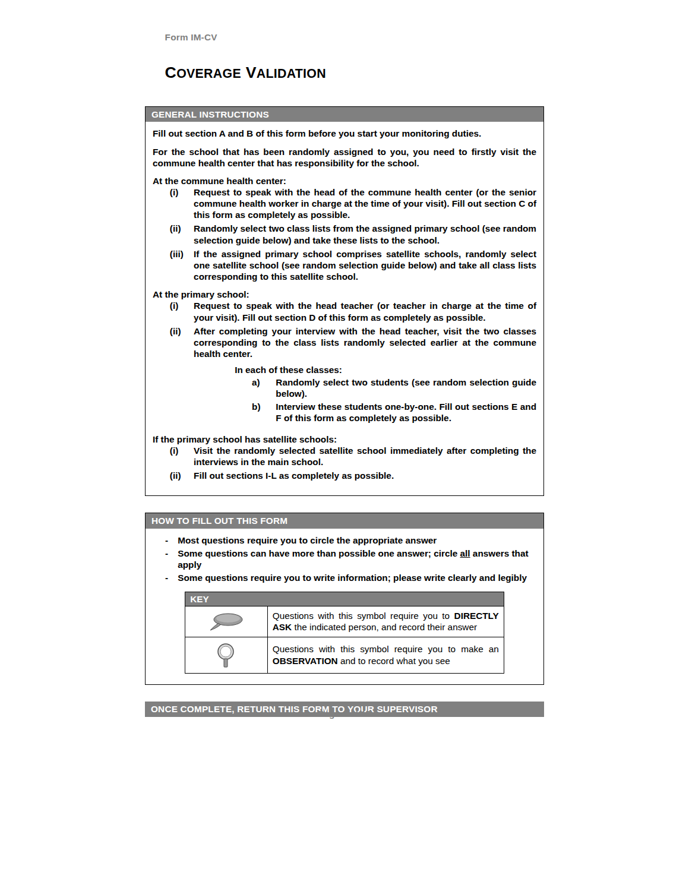Form IM-CV
COVERAGE VALIDATION
GENERAL INSTRUCTIONS
Fill out section A and B of this form before you start your monitoring duties.
For the school that has been randomly assigned to you, you need to firstly visit the commune health center that has responsibility for the school.
At the commune health center:
(i) Request to speak with the head of the commune health center (or the senior commune health worker in charge at the time of your visit). Fill out section C of this form as completely as possible.
(ii) Randomly select two class lists from the assigned primary school (see random selection guide below) and take these lists to the school.
(iii) If the assigned primary school comprises satellite schools, randomly select one satellite school (see random selection guide below) and take all class lists corresponding to this satellite school.
At the primary school:
(i) Request to speak with the head teacher (or teacher in charge at the time of your visit). Fill out section D of this form as completely as possible.
(ii) After completing your interview with the head teacher, visit the two classes corresponding to the class lists randomly selected earlier at the commune health center.
In each of these classes:
a) Randomly select two students (see random selection guide below).
b) Interview these students one-by-one. Fill out sections E and F of this form as completely as possible.
If the primary school has satellite schools:
(i) Visit the randomly selected satellite school immediately after completing the interviews in the main school.
(ii) Fill out sections I-L as completely as possible.
HOW TO FILL OUT THIS FORM
Most questions require you to circle the appropriate answer
Some questions can have more than possible one answer; circle all answers that apply
Some questions require you to write information; please write clearly and legibly
| KEY |
| | Questions with this symbol require you to DIRECTLY ASK the indicated person, and record their answer |
| | Questions with this symbol require you to make an OBSERVATION and to record what you see |
ONCE COMPLETE, RETURN THIS FORM TO YOUR SUPERVISOR
Page 1 of 17